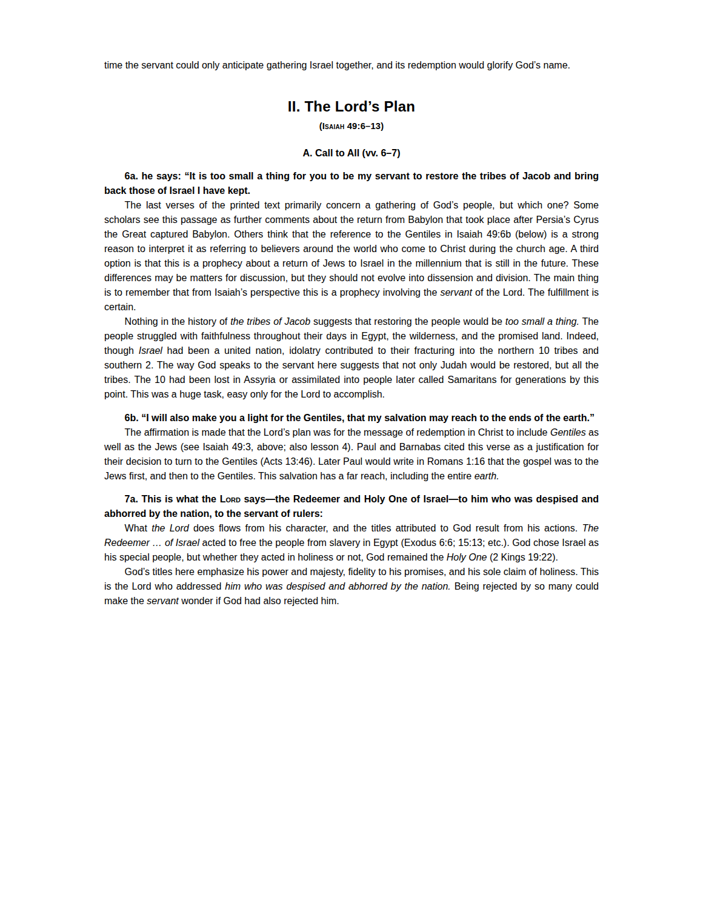time the servant could only anticipate gathering Israel together, and its redemption would glorify God’s name.
II. The Lord’s Plan (Isaiah 49:6–13)
A. Call to All (vv. 6–7)
6a. he says: “It is too small a thing for you to be my servant to restore the tribes of Jacob and bring back those of Israel I have kept.
The last verses of the printed text primarily concern a gathering of God’s people, but which one? Some scholars see this passage as further comments about the return from Babylon that took place after Persia’s Cyrus the Great captured Babylon. Others think that the reference to the Gentiles in Isaiah 49:6b (below) is a strong reason to interpret it as referring to believers around the world who come to Christ during the church age. A third option is that this is a prophecy about a return of Jews to Israel in the millennium that is still in the future. These differences may be matters for discussion, but they should not evolve into dissension and division. The main thing is to remember that from Isaiah’s perspective this is a prophecy involving the servant of the Lord. The fulfillment is certain.
Nothing in the history of the tribes of Jacob suggests that restoring the people would be too small a thing. The people struggled with faithfulness throughout their days in Egypt, the wilderness, and the promised land. Indeed, though Israel had been a united nation, idolatry contributed to their fracturing into the northern 10 tribes and southern 2. The way God speaks to the servant here suggests that not only Judah would be restored, but all the tribes. The 10 had been lost in Assyria or assimilated into people later called Samaritans for generations by this point. This was a huge task, easy only for the Lord to accomplish.
6b. “I will also make you a light for the Gentiles, that my salvation may reach to the ends of the earth.”
The affirmation is made that the Lord’s plan was for the message of redemption in Christ to include Gentiles as well as the Jews (see Isaiah 49:3, above; also lesson 4). Paul and Barnabas cited this verse as a justification for their decision to turn to the Gentiles (Acts 13:46). Later Paul would write in Romans 1:16 that the gospel was to the Jews first, and then to the Gentiles. This salvation has a far reach, including the entire earth.
7a. This is what the Lord says—the Redeemer and Holy One of Israel—to him who was despised and abhorred by the nation, to the servant of rulers:
What the Lord does flows from his character, and the titles attributed to God result from his actions. The Redeemer … of Israel acted to free the people from slavery in Egypt (Exodus 6:6; 15:13; etc.). God chose Israel as his special people, but whether they acted in holiness or not, God remained the Holy One (2 Kings 19:22).
God’s titles here emphasize his power and majesty, fidelity to his promises, and his sole claim of holiness. This is the Lord who addressed him who was despised and abhorred by the nation. Being rejected by so many could make the servant wonder if God had also rejected him.